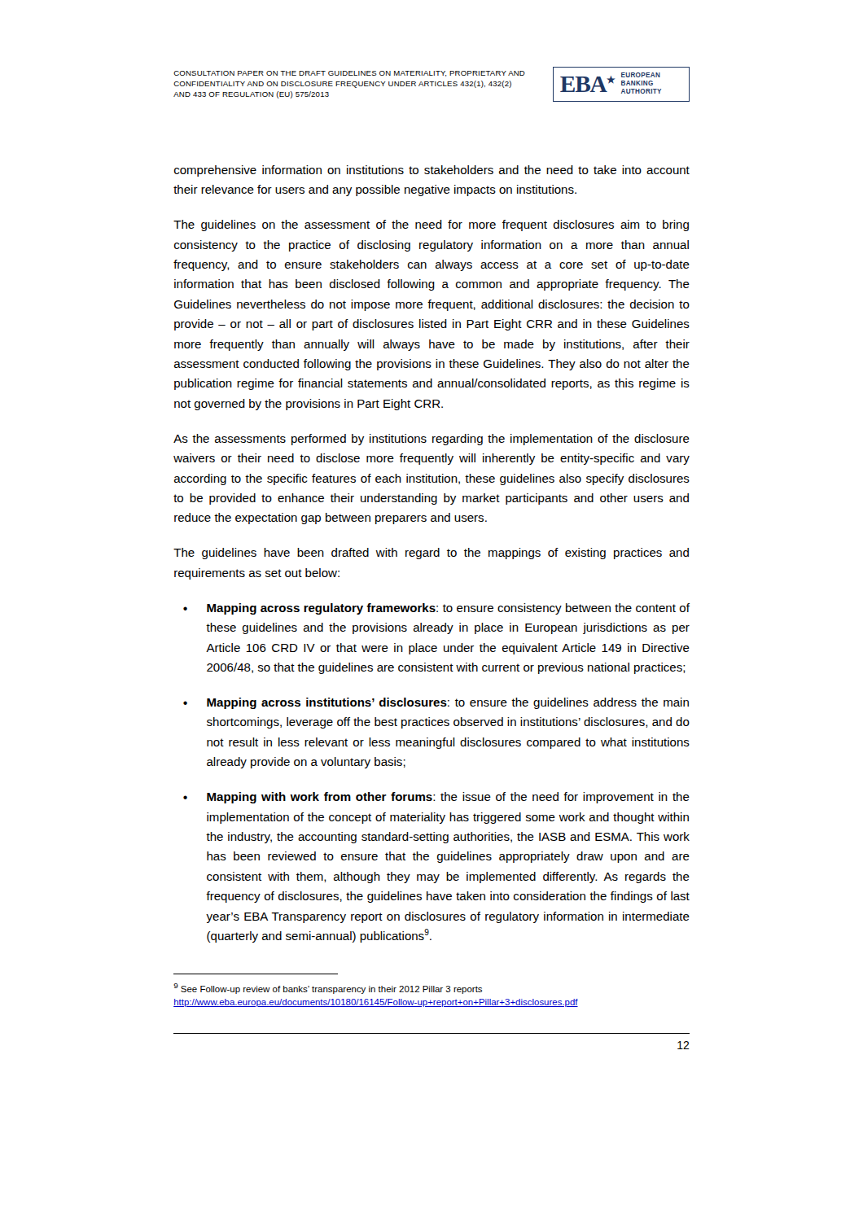Consultation paper on the draft guidelines on materiality, proprietary and confidentiality and on disclosure frequency under Articles 432(1), 432(2) and 433 of Regulation (EU) 575/2013
EBA★
European
Banking
Authority
comprehensive information on institutions to stakeholders and the need to take into account their relevance for users and any possible negative impacts on institutions.
The guidelines on the assessment of the need for more frequent disclosures aim to bring consistency to the practice of disclosing regulatory information on a more than annual frequency, and to ensure stakeholders can always access at a core set of up-to-date information that has been disclosed following a common and appropriate frequency. The Guidelines nevertheless do not impose more frequent, additional disclosures: the decision to provide – or not – all or part of disclosures listed in Part Eight CRR and in these Guidelines more frequently than annually will always have to be made by institutions, after their assessment conducted following the provisions in these Guidelines. They also do not alter the publication regime for financial statements and annual/consolidated reports, as this regime is not governed by the provisions in Part Eight CRR.
As the assessments performed by institutions regarding the implementation of the disclosure waivers or their need to disclose more frequently will inherently be entity-specific and vary according to the specific features of each institution, these guidelines also specify disclosures to be provided to enhance their understanding by market participants and other users and reduce the expectation gap between preparers and users.
The guidelines have been drafted with regard to the mappings of existing practices and requirements as set out below:
Mapping across regulatory frameworks: to ensure consistency between the content of these guidelines and the provisions already in place in European jurisdictions as per Article 106 CRD IV or that were in place under the equivalent Article 149 in Directive 2006/48, so that the guidelines are consistent with current or previous national practices;
Mapping across institutions’ disclosures: to ensure the guidelines address the main shortcomings, leverage off the best practices observed in institutions’ disclosures, and do not result in less relevant or less meaningful disclosures compared to what institutions already provide on a voluntary basis;
Mapping with work from other forums: the issue of the need for improvement in the implementation of the concept of materiality has triggered some work and thought within the industry, the accounting standard-setting authorities, the IASB and ESMA. This work has been reviewed to ensure that the guidelines appropriately draw upon and are consistent with them, although they may be implemented differently. As regards the frequency of disclosures, the guidelines have taken into consideration the findings of last year’s EBA Transparency report on disclosures of regulatory information in intermediate (quarterly and semi-annual) publications9.
9 See Follow-up review of banks’ transparency in their 2012 Pillar 3 reports
http://www.eba.europa.eu/documents/10180/16145/Follow-up+report+on+Pillar+3+disclosures.pdf
12